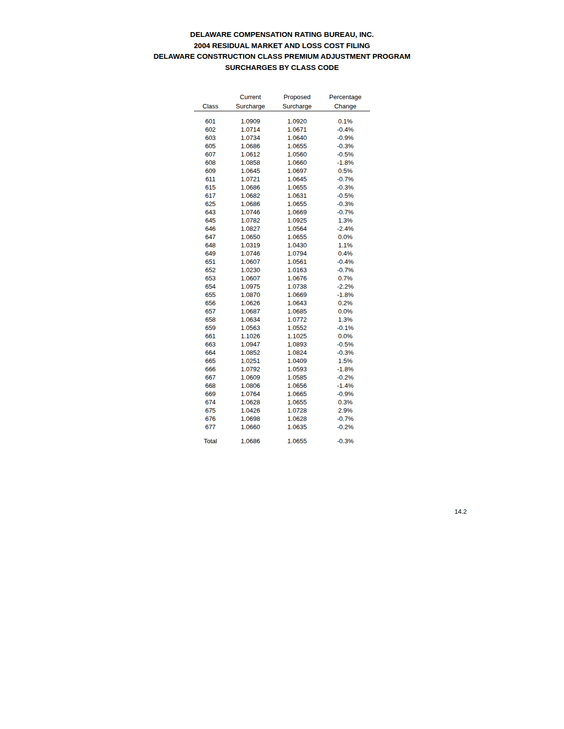DELAWARE COMPENSATION RATING BUREAU, INC.
2004 RESIDUAL MARKET AND LOSS COST FILING
DELAWARE CONSTRUCTION CLASS PREMIUM ADJUSTMENT PROGRAM
SURCHARGES BY CLASS CODE
| | Current | Proposed | Percentage |
| --- | --- | --- | --- |
| Class | Surcharge | Surcharge | Change |
| 601 | 1.0909 | 1.0920 | 0.1% |
| 602 | 1.0714 | 1.0671 | -0.4% |
| 603 | 1.0734 | 1.0640 | -0.9% |
| 605 | 1.0686 | 1.0655 | -0.3% |
| 607 | 1.0612 | 1.0560 | -0.5% |
| 608 | 1.0858 | 1.0660 | -1.8% |
| 609 | 1.0645 | 1.0697 | 0.5% |
| 611 | 1.0721 | 1.0645 | -0.7% |
| 615 | 1.0686 | 1.0655 | -0.3% |
| 617 | 1.0682 | 1.0631 | -0.5% |
| 625 | 1.0686 | 1.0655 | -0.3% |
| 643 | 1.0746 | 1.0669 | -0.7% |
| 645 | 1.0782 | 1.0925 | 1.3% |
| 646 | 1.0827 | 1.0564 | -2.4% |
| 647 | 1.0650 | 1.0655 | 0.0% |
| 648 | 1.0319 | 1.0430 | 1.1% |
| 649 | 1.0746 | 1.0794 | 0.4% |
| 651 | 1.0607 | 1.0561 | -0.4% |
| 652 | 1.0230 | 1.0163 | -0.7% |
| 653 | 1.0607 | 1.0676 | 0.7% |
| 654 | 1.0975 | 1.0738 | -2.2% |
| 655 | 1.0870 | 1.0669 | -1.8% |
| 656 | 1.0626 | 1.0643 | 0.2% |
| 657 | 1.0687 | 1.0685 | 0.0% |
| 658 | 1.0634 | 1.0772 | 1.3% |
| 659 | 1.0563 | 1.0552 | -0.1% |
| 661 | 1.1026 | 1.1025 | 0.0% |
| 663 | 1.0947 | 1.0893 | -0.5% |
| 664 | 1.0852 | 1.0824 | -0.3% |
| 665 | 1.0251 | 1.0409 | 1.5% |
| 666 | 1.0792 | 1.0593 | -1.8% |
| 667 | 1.0609 | 1.0585 | -0.2% |
| 668 | 1.0806 | 1.0656 | -1.4% |
| 669 | 1.0764 | 1.0665 | -0.9% |
| 674 | 1.0628 | 1.0655 | 0.3% |
| 675 | 1.0426 | 1.0728 | 2.9% |
| 676 | 1.0698 | 1.0628 | -0.7% |
| 677 | 1.0660 | 1.0635 | -0.2% |
| Total | 1.0686 | 1.0655 | -0.3% |
14.2